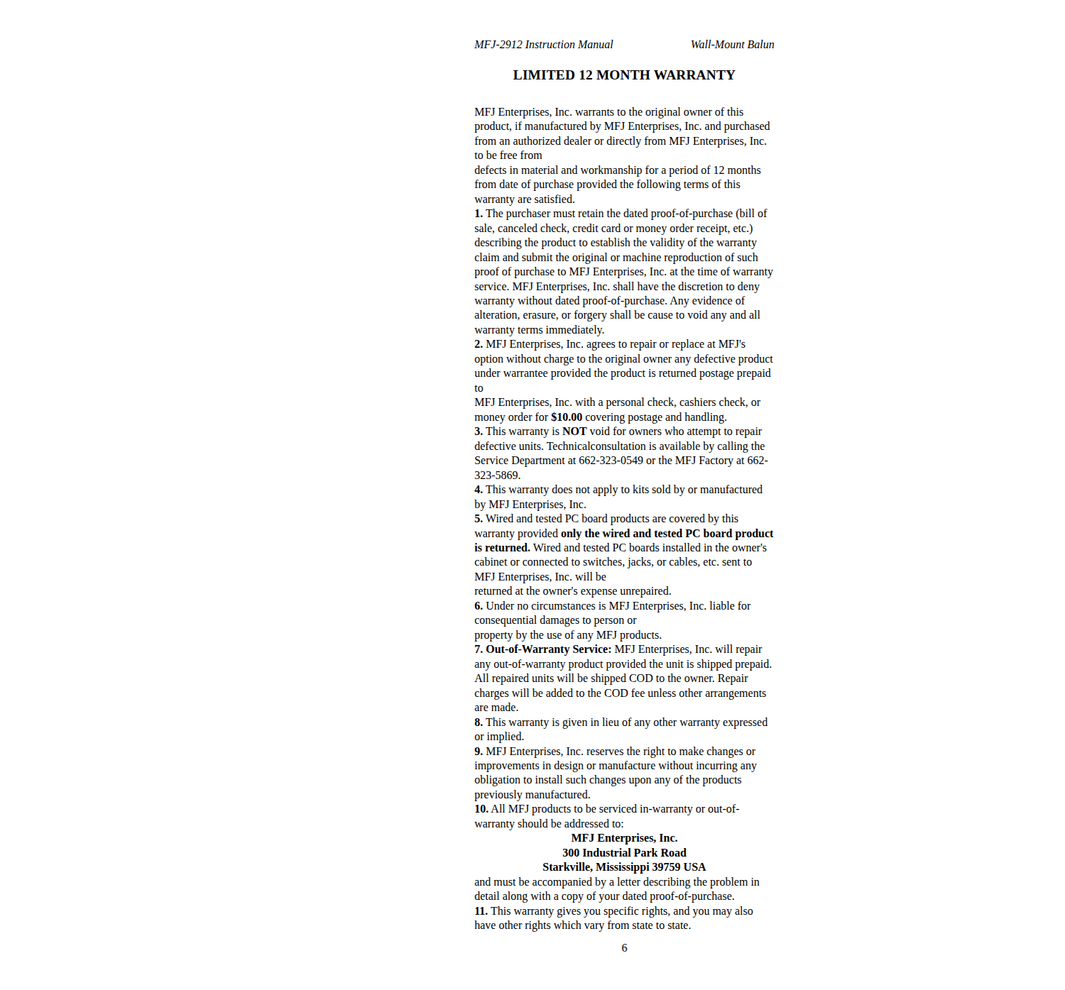MFJ-2912 Instruction Manual Wall-Mount Balun
LIMITED 12 MONTH WARRANTY
MFJ Enterprises, Inc. warrants to the original owner of this product, if manufactured by MFJ Enterprises, Inc. and purchased from an authorized dealer or directly from MFJ Enterprises, Inc. to be free from
defects in material and workmanship for a period of 12 months from date of purchase provided the following terms of this warranty are satisfied.
1. The purchaser must retain the dated proof-of-purchase (bill of sale, canceled check, credit card or money order receipt, etc.) describing the product to establish the validity of the warranty claim and submit the original or machine reproduction of such proof of purchase to MFJ Enterprises, Inc. at the time of warranty service. MFJ Enterprises, Inc. shall have the discretion to deny warranty without dated proof-of-purchase. Any evidence of alteration, erasure, or forgery shall be cause to void any and all warranty terms immediately.
2. MFJ Enterprises, Inc. agrees to repair or replace at MFJ's option without charge to the original owner any defective product under warrantee provided the product is returned postage prepaid to
MFJ Enterprises, Inc. with a personal check, cashiers check, or money order for $10.00 covering postage and handling.
3. This warranty is NOT void for owners who attempt to repair defective units. Technicalconsultation is available by calling the Service Department at 662-323-0549 or the MFJ Factory at 662-323-5869.
4. This warranty does not apply to kits sold by or manufactured by MFJ Enterprises, Inc.
5. Wired and tested PC board products are covered by this warranty provided only the wired and tested PC board product is returned. Wired and tested PC boards installed in the owner's cabinet or connected to switches, jacks, or cables, etc. sent to MFJ Enterprises, Inc. will be
returned at the owner's expense unrepaired.
6. Under no circumstances is MFJ Enterprises, Inc. liable for consequential damages to person or
property by the use of any MFJ products.
7. Out-of-Warranty Service: MFJ Enterprises, Inc. will repair any out-of-warranty product provided the unit is shipped prepaid. All repaired units will be shipped COD to the owner. Repair charges will be added to the COD fee unless other arrangements are made.
8. This warranty is given in lieu of any other warranty expressed or implied.
9. MFJ Enterprises, Inc. reserves the right to make changes or improvements in design or manufacture without incurring any obligation to install such changes upon any of the products previously manufactured.
10. All MFJ products to be serviced in-warranty or out-of-warranty should be addressed to:
MFJ Enterprises, Inc.
300 Industrial Park Road
Starkville, Mississippi 39759 USA
and must be accompanied by a letter describing the problem in detail along with a copy of your dated proof-of-purchase.
11. This warranty gives you specific rights, and you may also have other rights which vary from state to state.
6